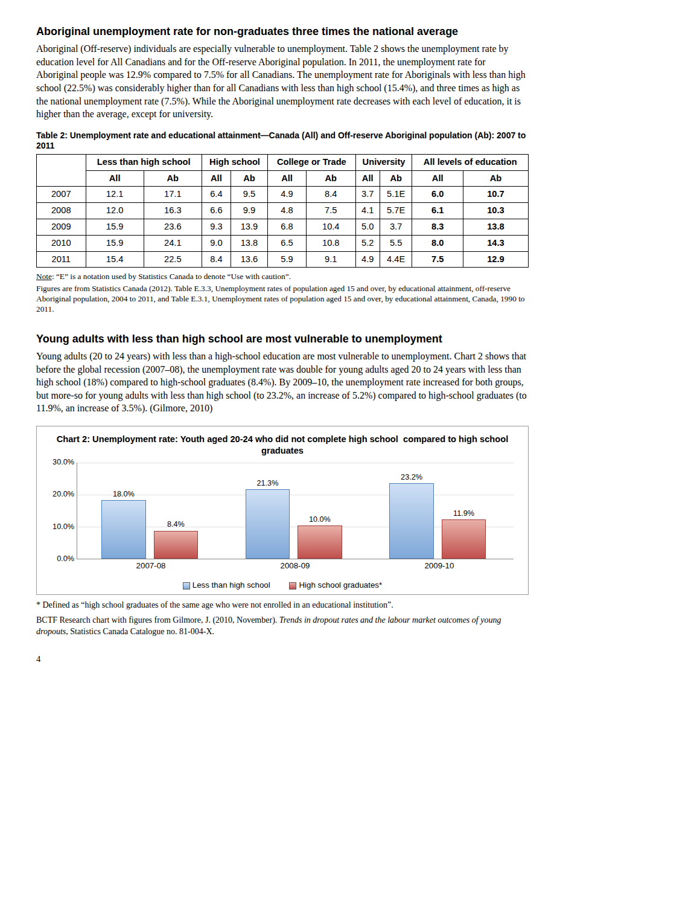Aboriginal unemployment rate for non-graduates three times the national average
Aboriginal (Off-reserve) individuals are especially vulnerable to unemployment. Table 2 shows the unemployment rate by education level for All Canadians and for the Off-reserve Aboriginal population. In 2011, the unemployment rate for Aboriginal people was 12.9% compared to 7.5% for all Canadians. The unemployment rate for Aboriginals with less than high school (22.5%) was considerably higher than for all Canadians with less than high school (15.4%), and three times as high as the national unemployment rate (7.5%). While the Aboriginal unemployment rate decreases with each level of education, it is higher than the average, except for university.
Table 2: Unemployment rate and educational attainment—Canada (All) and Off-reserve Aboriginal population (Ab): 2007 to 2011
| | Less than high school | High school | College or Trade | University | All levels of education |
| --- | --- | --- | --- | --- | --- |
| All | Ab | All | Ab | All | Ab | All | Ab | All | Ab |
| 2007 | 12.1 | 17.1 | 6.4 | 9.5 | 4.9 | 8.4 | 3.7 | 5.1E | 6.0 | 10.7 |
| 2008 | 12.0 | 16.3 | 6.6 | 9.9 | 4.8 | 7.5 | 4.1 | 5.7E | 6.1 | 10.3 |
| 2009 | 15.9 | 23.6 | 9.3 | 13.9 | 6.8 | 10.4 | 5.0 | 3.7 | 8.3 | 13.8 |
| 2010 | 15.9 | 24.1 | 9.0 | 13.8 | 6.5 | 10.8 | 5.2 | 5.5 | 8.0 | 14.3 |
| 2011 | 15.4 | 22.5 | 8.4 | 13.6 | 5.9 | 9.1 | 4.9 | 4.4E | 7.5 | 12.9 |
Note: “E” is a notation used by Statistics Canada to denote “Use with caution”.
Figures are from Statistics Canada (2012). Table E.3.3, Unemployment rates of population aged 15 and over, by educational attainment, off-reserve Aboriginal population, 2004 to 2011, and Table E.3.1, Unemployment rates of population aged 15 and over, by educational attainment, Canada, 1990 to 2011.
Young adults with less than high school are most vulnerable to unemployment
Young adults (20 to 24 years) with less than a high-school education are most vulnerable to unemployment. Chart 2 shows that before the global recession (2007–08), the unemployment rate was double for young adults aged 20 to 24 years with less than high school (18%) compared to high-school graduates (8.4%). By 2009–10, the unemployment rate increased for both groups, but more-so for young adults with less than high school (to 23.2%, an increase of 5.2%) compared to high-school graduates (to 11.9%, an increase of 3.5%). (Gilmore, 2010)
Chart 2: Unemployment rate: Youth aged 20-24 who did not complete high school compared to high school graduates
30.0% 20.0% 10.0% 0.0%
18.0%
8.4%
21.3%
10.0%
23.2%
11.9%
2007-08 2008-09 2009-10
Less than high school High school graduates*
* Defined as “high school graduates of the same age who were not enrolled in an educational institution”.
BCTF Research chart with figures from Gilmore, J. (2010, November). Trends in dropout rates and the labour market outcomes of young dropouts, Statistics Canada Catalogue no. 81-004-X.
4